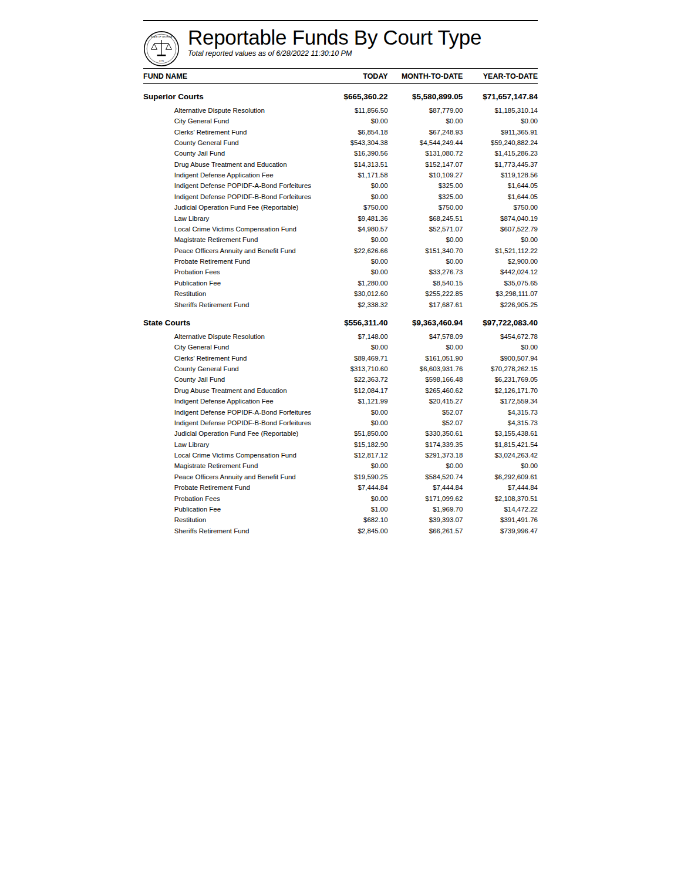STATE OF GEORGIA 1776
Reportable Funds By Court Type
Total reported values as of 6/28/2022 11:30:10 PM
| FUND NAME | TODAY | MONTH-TO-DATE | YEAR-TO-DATE |
| --- | --- | --- | --- |
| Superior Courts | $665,360.22 | $5,580,899.05 | $71,657,147.84 |
| Alternative Dispute Resolution | $11,856.50 | $87,779.00 | $1,185,310.14 |
| City General Fund | $0.00 | $0.00 | $0.00 |
| Clerks' Retirement Fund | $6,854.18 | $67,248.93 | $911,365.91 |
| County General Fund | $543,304.38 | $4,544,249.44 | $59,240,882.24 |
| County Jail Fund | $16,390.56 | $131,080.72 | $1,415,286.23 |
| Drug Abuse Treatment and Education | $14,313.51 | $152,147.07 | $1,773,445.37 |
| Indigent Defense Application Fee | $1,171.58 | $10,109.27 | $119,128.56 |
| Indigent Defense POPIDF-A-Bond Forfeitures | $0.00 | $325.00 | $1,644.05 |
| Indigent Defense POPIDF-B-Bond Forfeitures | $0.00 | $325.00 | $1,644.05 |
| Judicial Operation Fund Fee (Reportable) | $750.00 | $750.00 | $750.00 |
| Law Library | $9,481.36 | $68,245.51 | $874,040.19 |
| Local Crime Victims Compensation Fund | $4,980.57 | $52,571.07 | $607,522.79 |
| Magistrate Retirement Fund | $0.00 | $0.00 | $0.00 |
| Peace Officers Annuity and Benefit Fund | $22,626.66 | $151,340.70 | $1,521,112.22 |
| Probate Retirement Fund | $0.00 | $0.00 | $2,900.00 |
| Probation Fees | $0.00 | $33,276.73 | $442,024.12 |
| Publication Fee | $1,280.00 | $8,540.15 | $35,075.65 |
| Restitution | $30,012.60 | $255,222.85 | $3,298,111.07 |
| Sheriffs Retirement Fund | $2,338.32 | $17,687.61 | $226,905.25 |
| State Courts | $556,311.40 | $9,363,460.94 | $97,722,083.40 |
| Alternative Dispute Resolution | $7,148.00 | $47,578.09 | $454,672.78 |
| City General Fund | $0.00 | $0.00 | $0.00 |
| Clerks' Retirement Fund | $89,469.71 | $161,051.90 | $900,507.94 |
| County General Fund | $313,710.60 | $6,603,931.76 | $70,278,262.15 |
| County Jail Fund | $22,363.72 | $598,166.48 | $6,231,769.05 |
| Drug Abuse Treatment and Education | $12,084.17 | $265,460.62 | $2,126,171.70 |
| Indigent Defense Application Fee | $1,121.99 | $20,415.27 | $172,559.34 |
| Indigent Defense POPIDF-A-Bond Forfeitures | $0.00 | $52.07 | $4,315.73 |
| Indigent Defense POPIDF-B-Bond Forfeitures | $0.00 | $52.07 | $4,315.73 |
| Judicial Operation Fund Fee (Reportable) | $51,850.00 | $330,350.61 | $3,155,438.61 |
| Law Library | $15,182.90 | $174,339.35 | $1,815,421.54 |
| Local Crime Victims Compensation Fund | $12,817.12 | $291,373.18 | $3,024,263.42 |
| Magistrate Retirement Fund | $0.00 | $0.00 | $0.00 |
| Peace Officers Annuity and Benefit Fund | $19,590.25 | $584,520.74 | $6,292,609.61 |
| Probate Retirement Fund | $7,444.84 | $7,444.84 | $7,444.84 |
| Probation Fees | $0.00 | $171,099.62 | $2,108,370.51 |
| Publication Fee | $1.00 | $1,969.70 | $14,472.22 |
| Restitution | $682.10 | $39,393.07 | $391,491.76 |
| Sheriffs Retirement Fund | $2,845.00 | $66,261.57 | $739,996.47 |